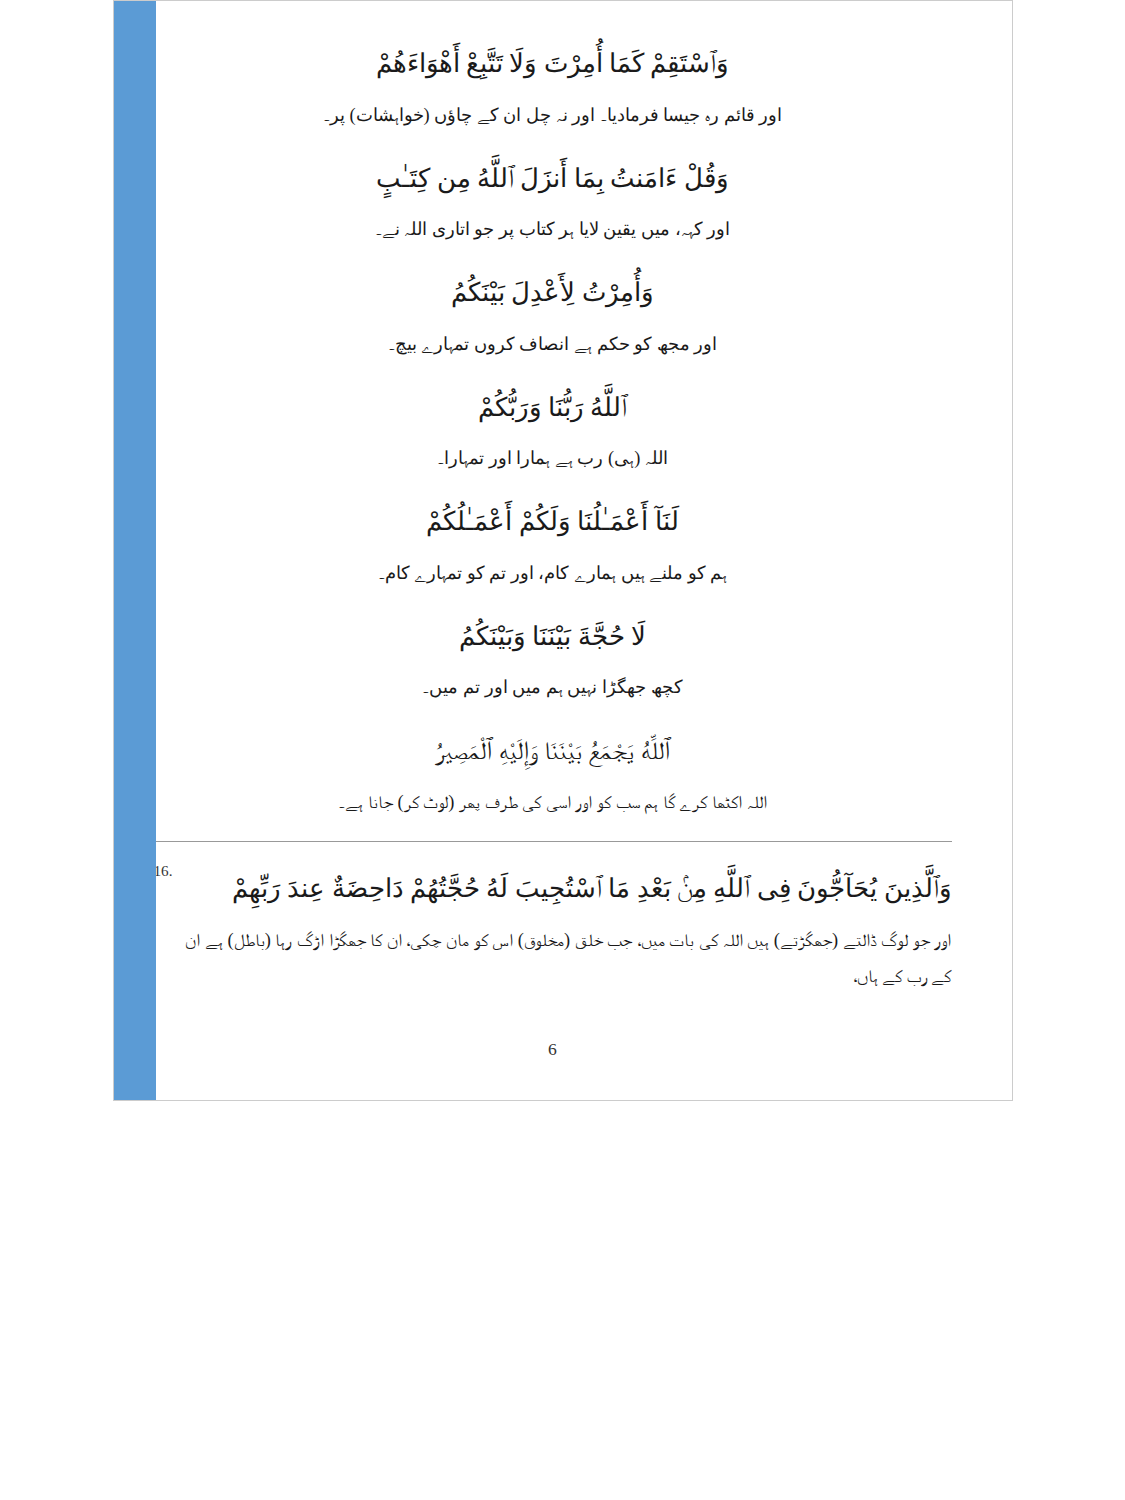وَٱسْتَقِمْ كَمَا أُمِرْتَ وَلَا تَتَّبِعْ أَهْوَاءَهُمْ
اور قائم رہ جیسا فرمادیا۔ اور نہ چل ان کے چاؤں (خواہشات) پر۔
وَقُلْ ءَامَنتُ بِمَا أَنزَلَ ٱللَّهُ مِن كِتَـٰبٍ
اور کہہ، میں یقین لایا ہر کتاب پر جو اتاری اللہ نے۔
وَأُمِرْتُ لِأَعْدِلَ بَيْنَكُمُ
اور مجھ کو حکم ہے انصاف کروں تمہارے بیچ۔
ٱللَّهُ رَبُّنَا وَرَبُّكُمْ
اللہ (ہی) رب ہے ہمارا اور تمہارا۔
لَنَآ أَعْمَـٰلُنَا وَلَكُمْ أَعْمَـٰلُكُمْ
ہم کو ملنے ہیں ہمارے کام، اور تم کو تمہارے کام۔
لَا حُجَّةَ بَيْنَنَا وَبَيْنَكُمُ
کچھ جھگڑا نہیں ہم میں اور تم میں۔
ٱللَّهُ يَجْمَعُ بَيْنَنَا وَإِلَيْهِ ٱلْمَصِيرُ
اللہ اکٹھا کرے گا ہم سب کو اور اسی کی طرف پھر (لوٹ کر) جانا ہے۔
وَٱلَّذِينَ يُحَآجُّونَ فِى ٱللَّهِ مِنۢ بَعْدِ مَا ٱسْتُجِيبَ لَهُ حُجَّتُهُمْ دَاحِضَةٌ عِندَ رَبِّهِمْ
اور جو لوگ ڈالتے (جھگڑتے) ہیں اللہ کی بات میں، جب خلق (مخلوق) اس کو مان چکی، ان کا جھگڑا اڑگ رہا (باطل) ہے ان کے رب کے ہاں،
16.
6